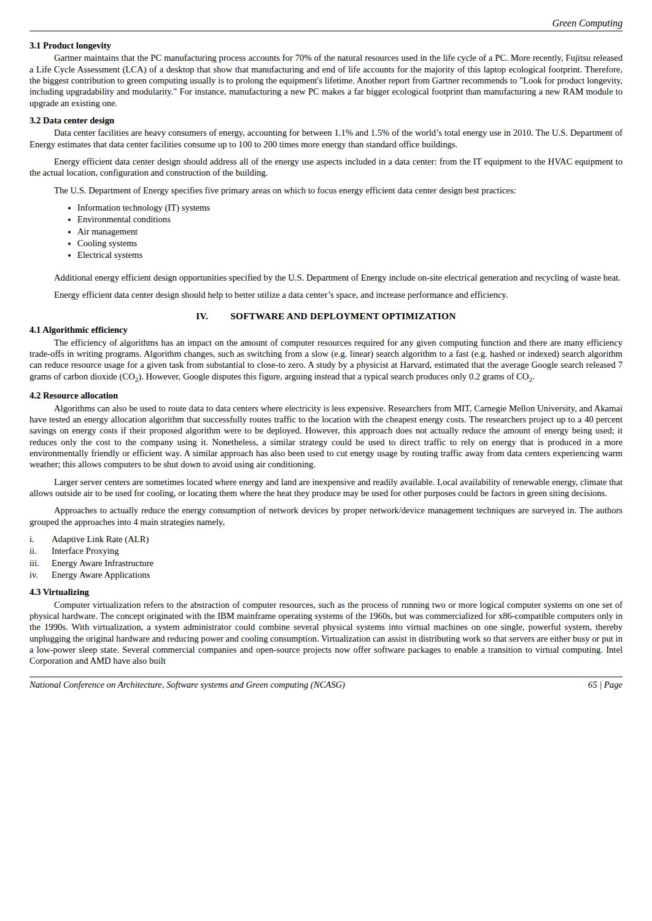Green Computing
3.1 Product longevity
Gartner maintains that the PC manufacturing process accounts for 70% of the natural resources used in the life cycle of a PC. More recently, Fujitsu released a Life Cycle Assessment (LCA) of a desktop that show that manufacturing and end of life accounts for the majority of this laptop ecological footprint. Therefore, the biggest contribution to green computing usually is to prolong the equipment's lifetime. Another report from Gartner recommends to "Look for product longevity, including upgradability and modularity." For instance, manufacturing a new PC makes a far bigger ecological footprint than manufacturing a new RAM module to upgrade an existing one.
3.2 Data center design
Data center facilities are heavy consumers of energy, accounting for between 1.1% and 1.5% of the world’s total energy use in 2010. The U.S. Department of Energy estimates that data center facilities consume up to 100 to 200 times more energy than standard office buildings.
Energy efficient data center design should address all of the energy use aspects included in a data center: from the IT equipment to the HVAC equipment to the actual location, configuration and construction of the building.
The U.S. Department of Energy specifies five primary areas on which to focus energy efficient data center design best practices:
Information technology (IT) systems
Environmental conditions
Air management
Cooling systems
Electrical systems
Additional energy efficient design opportunities specified by the U.S. Department of Energy include on-site electrical generation and recycling of waste heat.
Energy efficient data center design should help to better utilize a data center’s space, and increase performance and efficiency.
IV. SOFTWARE AND DEPLOYMENT OPTIMIZATION
4.1 Algorithmic efficiency
The efficiency of algorithms has an impact on the amount of computer resources required for any given computing function and there are many efficiency trade-offs in writing programs. Algorithm changes, such as switching from a slow (e.g. linear) search algorithm to a fast (e.g. hashed or indexed) search algorithm can reduce resource usage for a given task from substantial to close-to zero. A study by a physicist at Harvard, estimated that the average Google search released 7 grams of carbon dioxide (CO2). However, Google disputes this figure, arguing instead that a typical search produces only 0.2 grams of CO2.
4.2 Resource allocation
Algorithms can also be used to route data to data centers where electricity is less expensive. Researchers from MIT, Carnegie Mellon University, and Akamai have tested an energy allocation algorithm that successfully routes traffic to the location with the cheapest energy costs. The researchers project up to a 40 percent savings on energy costs if their proposed algorithm were to be deployed. However, this approach does not actually reduce the amount of energy being used; it reduces only the cost to the company using it. Nonetheless, a similar strategy could be used to direct traffic to rely on energy that is produced in a more environmentally friendly or efficient way. A similar approach has also been used to cut energy usage by routing traffic away from data centers experiencing warm weather; this allows computers to be shut down to avoid using air conditioning.
Larger server centers are sometimes located where energy and land are inexpensive and readily available. Local availability of renewable energy, climate that allows outside air to be used for cooling, or locating them where the heat they produce may be used for other purposes could be factors in green siting decisions.
Approaches to actually reduce the energy consumption of network devices by proper network/device management techniques are surveyed in. The authors grouped the approaches into 4 main strategies namely,
i. Adaptive Link Rate (ALR)
ii. Interface Proxying
iii. Energy Aware Infrastructure
iv. Energy Aware Applications
4.3 Virtualizing
Computer virtualization refers to the abstraction of computer resources, such as the process of running two or more logical computer systems on one set of physical hardware. The concept originated with the IBM mainframe operating systems of the 1960s, but was commercialized for x86-compatible computers only in the 1990s. With virtualization, a system administrator could combine several physical systems into virtual machines on one single, powerful system, thereby unplugging the original hardware and reducing power and cooling consumption. Virtualization can assist in distributing work so that servers are either busy or put in a low-power sleep state. Several commercial companies and open-source projects now offer software packages to enable a transition to virtual computing. Intel Corporation and AMD have also built
National Conference on Architecture, Software systems and Green computing (NCASG)
65 | Page